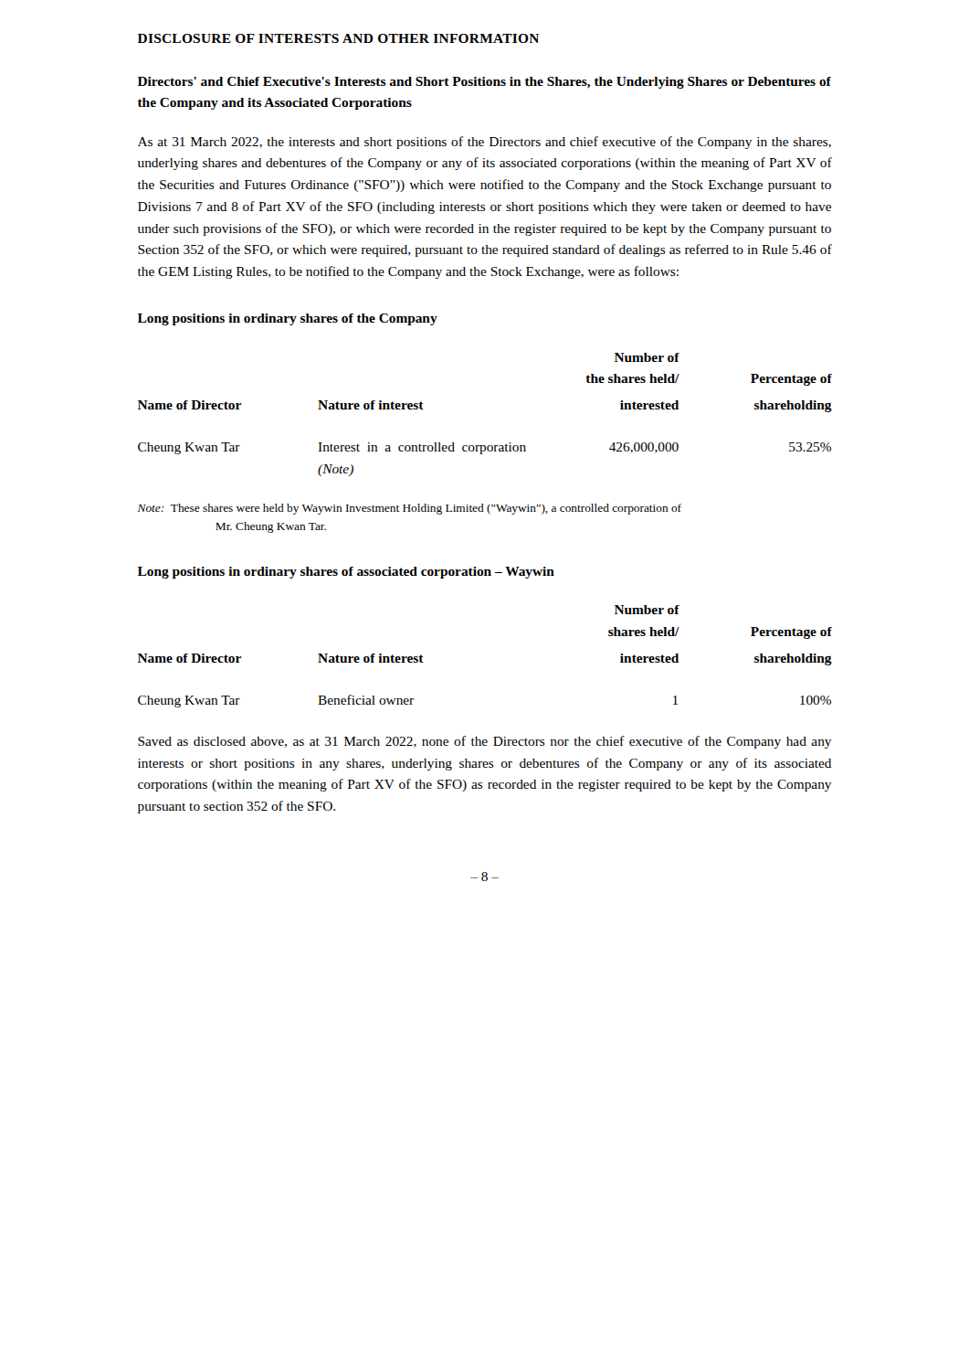DISCLOSURE OF INTERESTS AND OTHER INFORMATION
Directors' and Chief Executive's Interests and Short Positions in the Shares, the Underlying Shares or Debentures of the Company and its Associated Corporations
As at 31 March 2022, the interests and short positions of the Directors and chief executive of the Company in the shares, underlying shares and debentures of the Company or any of its associated corporations (within the meaning of Part XV of the Securities and Futures Ordinance ("SFO")) which were notified to the Company and the Stock Exchange pursuant to Divisions 7 and 8 of Part XV of the SFO (including interests or short positions which they were taken or deemed to have under such provisions of the SFO), or which were recorded in the register required to be kept by the Company pursuant to Section 352 of the SFO, or which were required, pursuant to the required standard of dealings as referred to in Rule 5.46 of the GEM Listing Rules, to be notified to the Company and the Stock Exchange, were as follows:
Long positions in ordinary shares of the Company
| | | Number of the shares held/ | Percentage of |
| --- | --- | --- | --- |
| Name of Director | Nature of interest | interested | shareholding |
| Cheung Kwan Tar | Interest in a controlled corporation (Note) | 426,000,000 | 53.25% |
Note: These shares were held by Waywin Investment Holding Limited ("Waywin"), a controlled corporation of Mr. Cheung Kwan Tar.
Long positions in ordinary shares of associated corporation – Waywin
| | | Number of shares held/ | Percentage of |
| --- | --- | --- | --- |
| Name of Director | Nature of interest | interested | shareholding |
| Cheung Kwan Tar | Beneficial owner | 1 | 100% |
Saved as disclosed above, as at 31 March 2022, none of the Directors nor the chief executive of the Company had any interests or short positions in any shares, underlying shares or debentures of the Company or any of its associated corporations (within the meaning of Part XV of the SFO) as recorded in the register required to be kept by the Company pursuant to section 352 of the SFO.
– 8 –